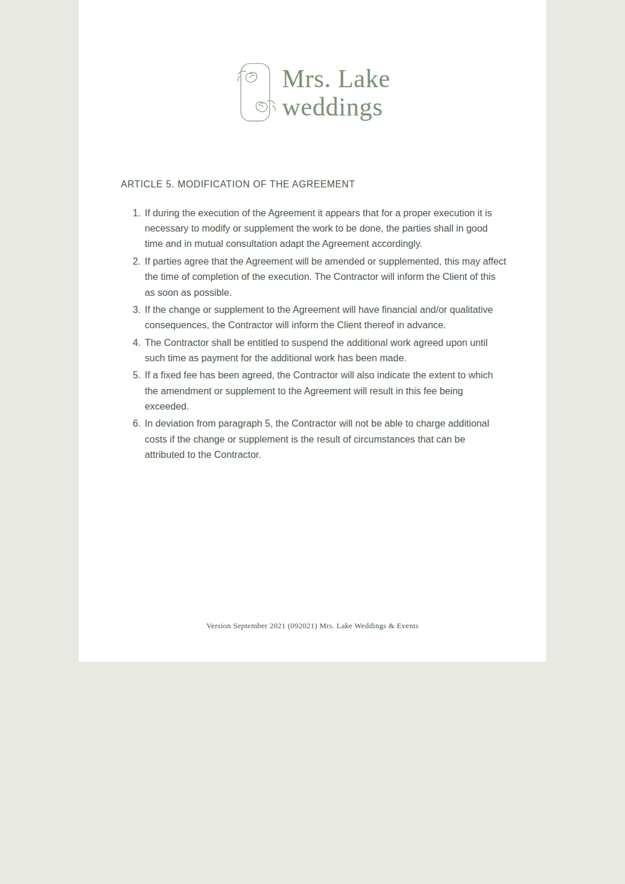Mrs. Lake weddings
Article 5. Modification of the Agreement
If during the execution of the Agreement it appears that for a proper execution it is necessary to modify or supplement the work to be done, the parties shall in good time and in mutual consultation adapt the Agreement accordingly.
If parties agree that the Agreement will be amended or supplemented, this may affect the time of completion of the execution. The Contractor will inform the Client of this as soon as possible.
If the change or supplement to the Agreement will have financial and/or qualitative consequences, the Contractor will inform the Client thereof in advance.
The Contractor shall be entitled to suspend the additional work agreed upon until such time as payment for the additional work has been made.
If a fixed fee has been agreed, the Contractor will also indicate the extent to which the amendment or supplement to the Agreement will result in this fee being exceeded.
In deviation from paragraph 5, the Contractor will not be able to charge additional costs if the change or supplement is the result of circumstances that can be attributed to the Contractor.
Version September 2021 (092021) Mrs. Lake Weddings & Events